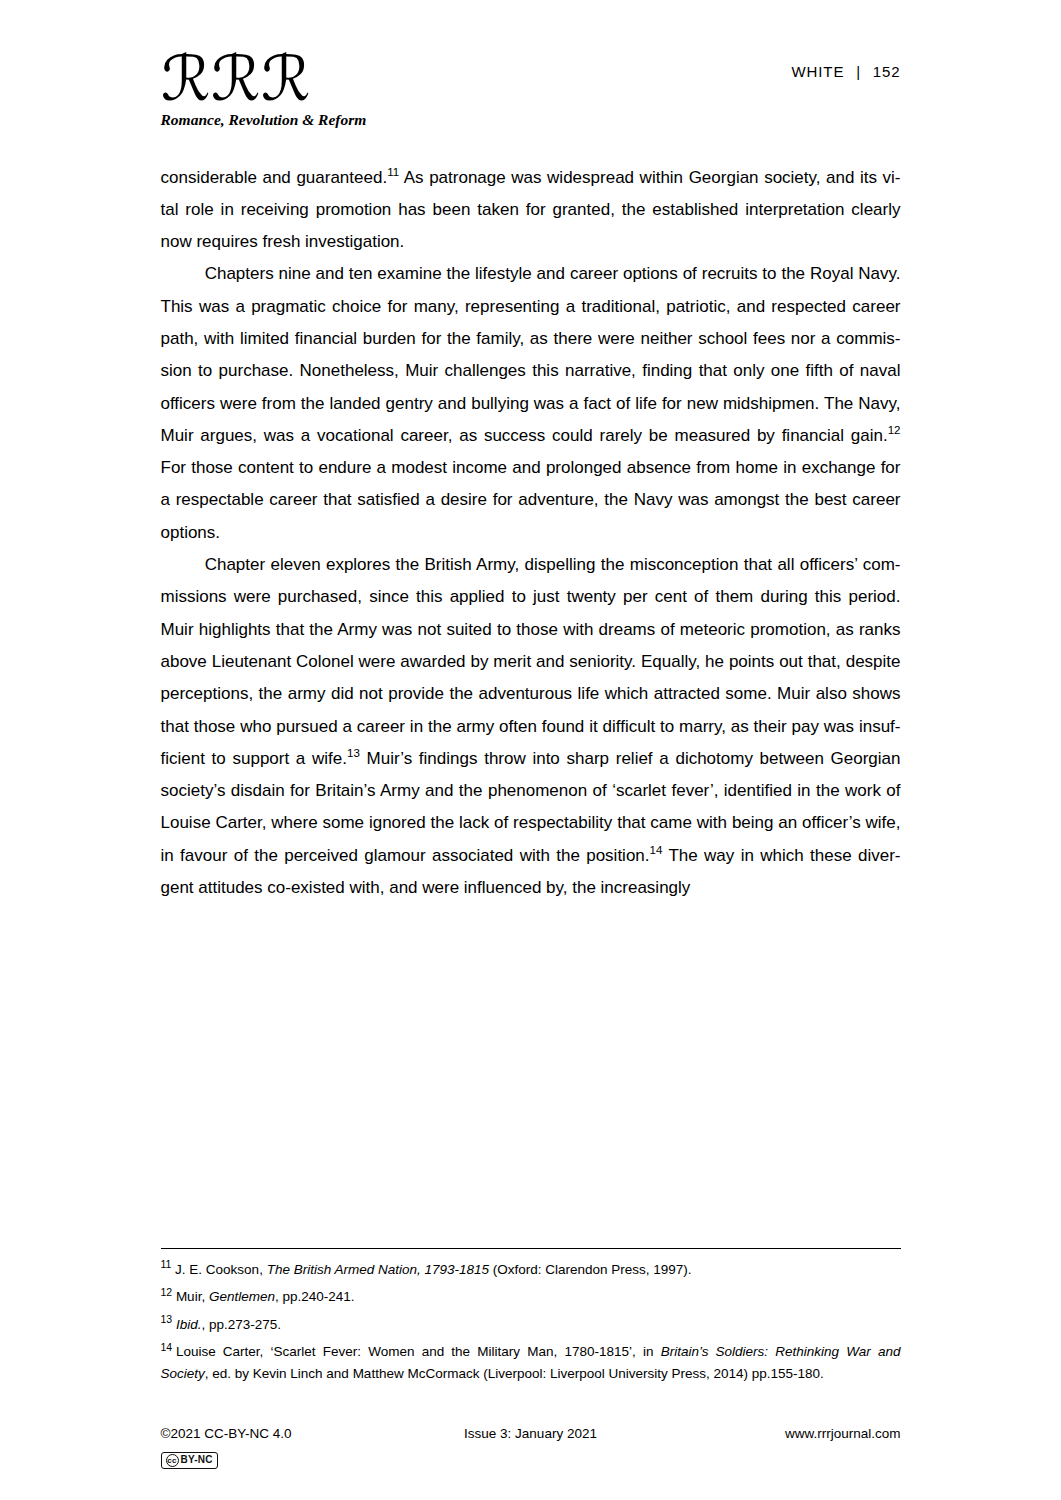ℛℛℛ
Romance, Revolution & Reform
WHITE | 152
considerable and guaranteed.11 As patronage was widespread within Georgian society, and its vital role in receiving promotion has been taken for granted, the established interpretation clearly now requires fresh investigation.
Chapters nine and ten examine the lifestyle and career options of recruits to the Royal Navy. This was a pragmatic choice for many, representing a traditional, patriotic, and respected career path, with limited financial burden for the family, as there were neither school fees nor a commission to purchase. Nonetheless, Muir challenges this narrative, finding that only one fifth of naval officers were from the landed gentry and bullying was a fact of life for new midshipmen. The Navy, Muir argues, was a vocational career, as success could rarely be measured by financial gain.12 For those content to endure a modest income and prolonged absence from home in exchange for a respectable career that satisfied a desire for adventure, the Navy was amongst the best career options.
Chapter eleven explores the British Army, dispelling the misconception that all officers’ commissions were purchased, since this applied to just twenty per cent of them during this period. Muir highlights that the Army was not suited to those with dreams of meteoric promotion, as ranks above Lieutenant Colonel were awarded by merit and seniority. Equally, he points out that, despite perceptions, the army did not provide the adventurous life which attracted some. Muir also shows that those who pursued a career in the army often found it difficult to marry, as their pay was insufficient to support a wife.13 Muir’s findings throw into sharp relief a dichotomy between Georgian society’s disdain for Britain’s Army and the phenomenon of ‘scarlet fever’, identified in the work of Louise Carter, where some ignored the lack of respectability that came with being an officer’s wife, in favour of the perceived glamour associated with the position.14 The way in which these divergent attitudes co-existed with, and were influenced by, the increasingly
11 J. E. Cookson, The British Armed Nation, 1793-1815 (Oxford: Clarendon Press, 1997).
12 Muir, Gentlemen, pp.240-241.
13 Ibid., pp.273-275.
14 Louise Carter, ‘Scarlet Fever: Women and the Military Man, 1780-1815’, in Britain’s Soldiers: Rethinking War and Society, ed. by Kevin Linch and Matthew McCormack (Liverpool: Liverpool University Press, 2014) pp.155-180.
©2021 CC-BY-NC 4.0
cc BY-NC
Issue 3: January 2021
www.rrrjournal.com